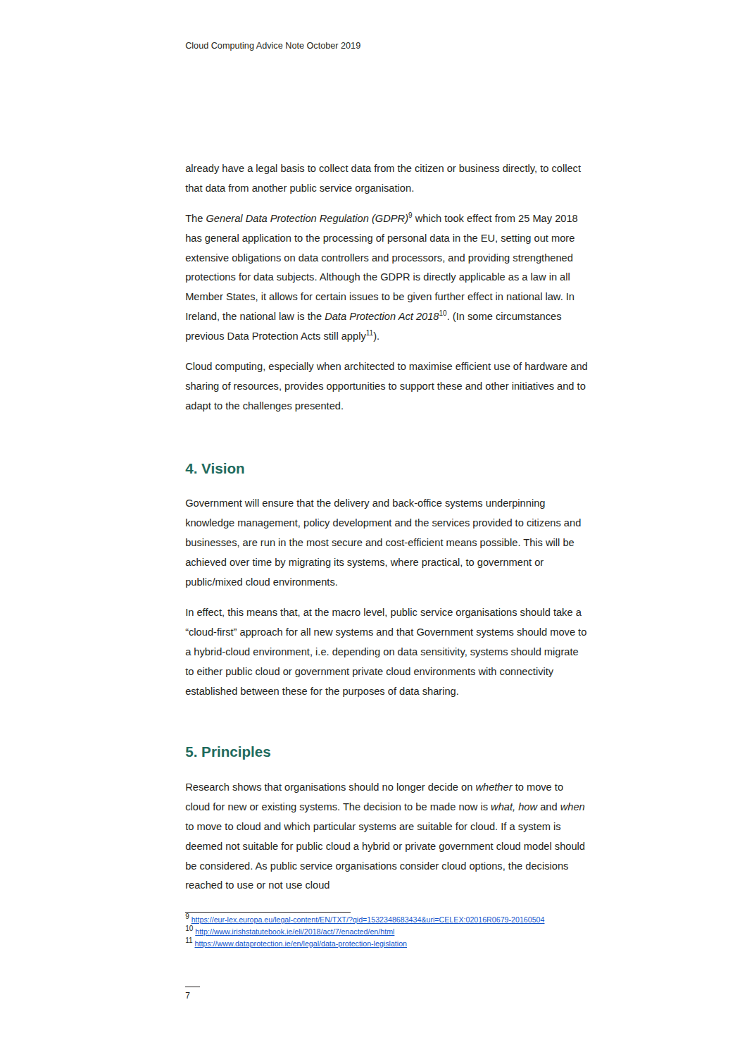Cloud Computing Advice Note October 2019
already have a legal basis to collect data from the citizen or business directly, to collect that data from another public service organisation.
The General Data Protection Regulation (GDPR)9 which took effect from 25 May 2018 has general application to the processing of personal data in the EU, setting out more extensive obligations on data controllers and processors, and providing strengthened protections for data subjects. Although the GDPR is directly applicable as a law in all Member States, it allows for certain issues to be given further effect in national law. In Ireland, the national law is the Data Protection Act 201810. (In some circumstances previous Data Protection Acts still apply11).
Cloud computing, especially when architected to maximise efficient use of hardware and sharing of resources, provides opportunities to support these and other initiatives and to adapt to the challenges presented.
4. Vision
Government will ensure that the delivery and back-office systems underpinning knowledge management, policy development and the services provided to citizens and businesses, are run in the most secure and cost-efficient means possible. This will be achieved over time by migrating its systems, where practical, to government or public/mixed cloud environments.
In effect, this means that, at the macro level, public service organisations should take a “cloud-first” approach for all new systems and that Government systems should move to a hybrid-cloud environment, i.e. depending on data sensitivity, systems should migrate to either public cloud or government private cloud environments with connectivity established between these for the purposes of data sharing.
5. Principles
Research shows that organisations should no longer decide on whether to move to cloud for new or existing systems. The decision to be made now is what, how and when to move to cloud and which particular systems are suitable for cloud. If a system is deemed not suitable for public cloud a hybrid or private government cloud model should be considered. As public service organisations consider cloud options, the decisions reached to use or not use cloud
9 https://eur-lex.europa.eu/legal-content/EN/TXT/?qid=1532348683434&uri=CELEX:02016R0679-20160504
10 http://www.irishstatutebook.ie/eli/2018/act/7/enacted/en/html
11 https://www.dataprotection.ie/en/legal/data-protection-legislation
7